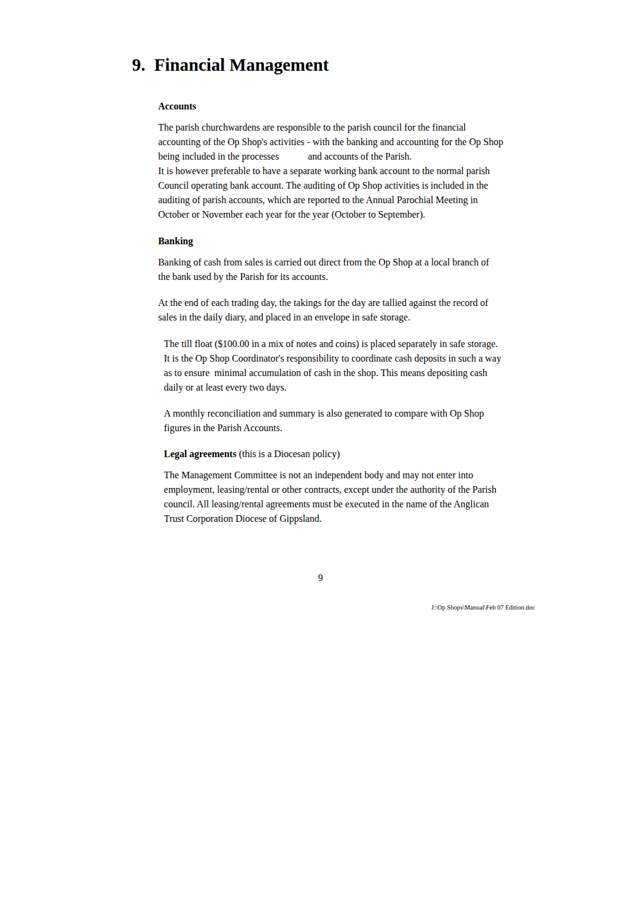9. Financial Management
Accounts
The parish churchwardens are responsible to the parish council for the financial accounting of the Op Shop's activities - with the banking and accounting for the Op Shop being included in the processes and accounts of the Parish.
It is however preferable to have a separate working bank account to the normal parish Council operating bank account. The auditing of Op Shop activities is included in the auditing of parish accounts, which are reported to the Annual Parochial Meeting in October or November each year for the year (October to September).
Banking
Banking of cash from sales is carried out direct from the Op Shop at a local branch of the bank used by the Parish for its accounts.
At the end of each trading day, the takings for the day are tallied against the record of sales in the daily diary, and placed in an envelope in safe storage.
The till float ($100.00 in a mix of notes and coins) is placed separately in safe storage. It is the Op Shop Coordinator's responsibility to coordinate cash deposits in such a way as to ensure minimal accumulation of cash in the shop. This means depositing cash daily or at least every two days.
A monthly reconciliation and summary is also generated to compare with Op Shop figures in the Parish Accounts.
Legal agreements (this is a Diocesan policy)
The Management Committee is not an independent body and may not enter into employment, leasing/rental or other contracts, except under the authority of the Parish council. All leasing/rental agreements must be executed in the name of the Anglican Trust Corporation Diocese of Gippsland.
9
J:\Op Shops\Manual\Feb 07 Edition.doc